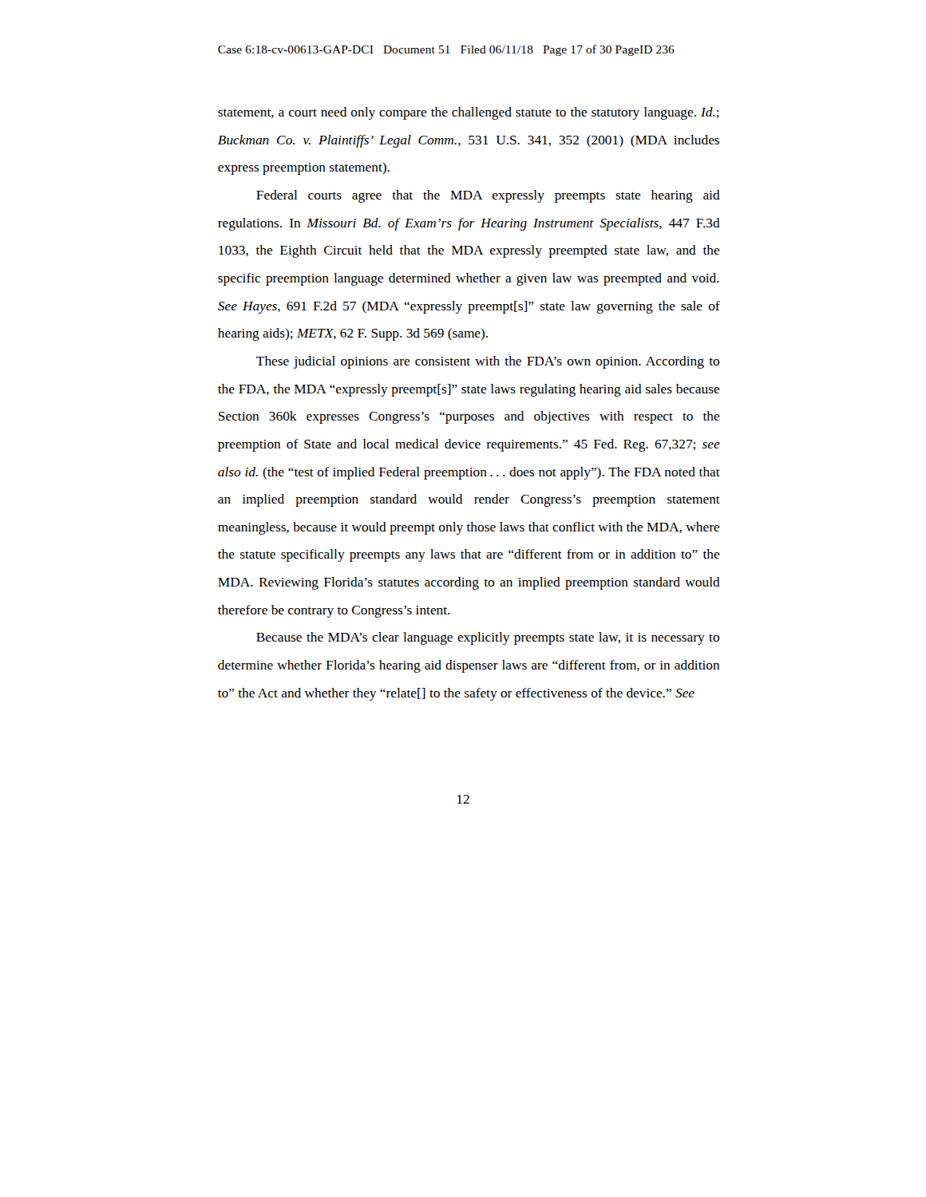Case 6:18-cv-00613-GAP-DCI Document 51 Filed 06/11/18 Page 17 of 30 PageID 236
statement, a court need only compare the challenged statute to the statutory language. Id.; Buckman Co. v. Plaintiffs’ Legal Comm., 531 U.S. 341, 352 (2001) (MDA includes express preemption statement).
Federal courts agree that the MDA expressly preempts state hearing aid regulations. In Missouri Bd. of Exam’rs for Hearing Instrument Specialists, 447 F.3d 1033, the Eighth Circuit held that the MDA expressly preempted state law, and the specific preemption language determined whether a given law was preempted and void. See Hayes, 691 F.2d 57 (MDA “expressly preempt[s]” state law governing the sale of hearing aids); METX, 62 F. Supp. 3d 569 (same).
These judicial opinions are consistent with the FDA’s own opinion. According to the FDA, the MDA “expressly preempt[s]” state laws regulating hearing aid sales because Section 360k expresses Congress’s “purposes and objectives with respect to the preemption of State and local medical device requirements.” 45 Fed. Reg. 67,327; see also id. (the “test of implied Federal preemption . . . does not apply”). The FDA noted that an implied preemption standard would render Congress’s preemption statement meaningless, because it would preempt only those laws that conflict with the MDA, where the statute specifically preempts any laws that are “different from or in addition to” the MDA. Reviewing Florida’s statutes according to an implied preemption standard would therefore be contrary to Congress’s intent.
Because the MDA’s clear language explicitly preempts state law, it is necessary to determine whether Florida’s hearing aid dispenser laws are “different from, or in addition to” the Act and whether they “relate[] to the safety or effectiveness of the device.” See
12